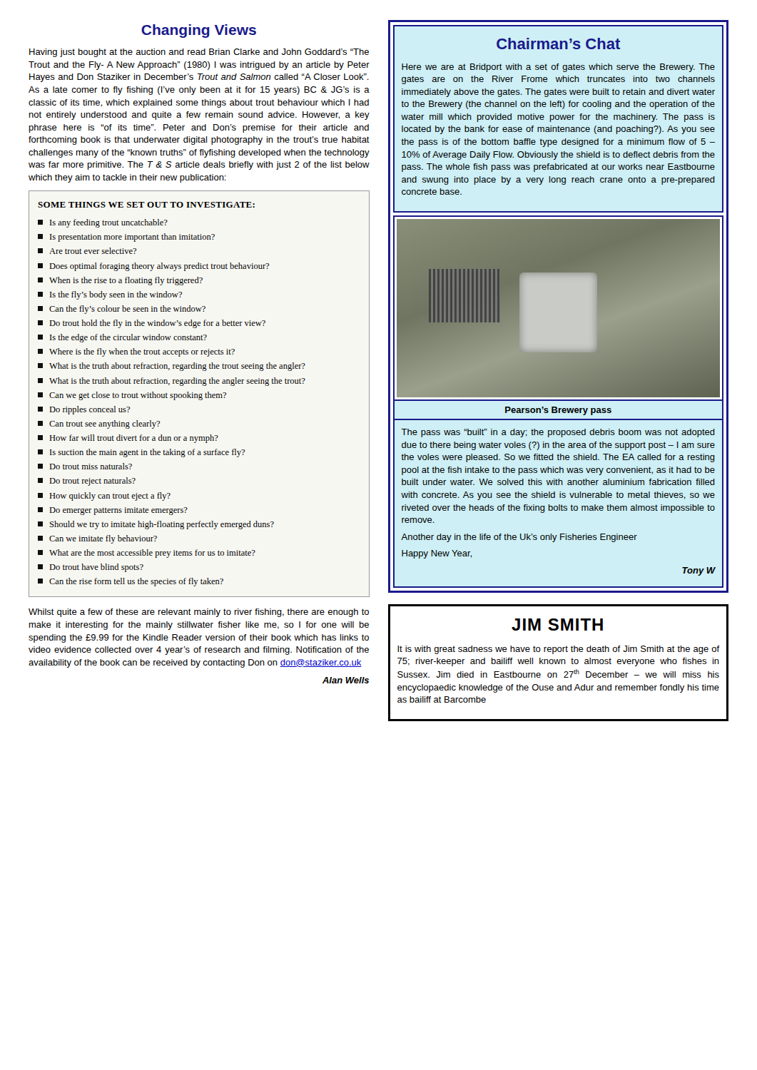Changing Views
Having just bought at the auction and read Brian Clarke and John Goddard’s “The Trout and the Fly- A New Approach” (1980) I was intrigued by an article by Peter Hayes and Don Staziker in December’s Trout and Salmon called “A Closer Look”. As a late comer to fly fishing (I’ve only been at it for 15 years) BC & JG’s is a classic of its time, which explained some things about trout behaviour which I had not entirely understood and quite a few remain sound advice. However, a key phrase here is “of its time”. Peter and Don’s premise for their article and forthcoming book is that underwater digital photography in the trout’s true habitat challenges many of the “known truths” of flyfishing developed when the technology was far more primitive. The T & S article deals briefly with just 2 of the list below which they aim to tackle in their new publication:
SOME THINGS WE SET OUT TO INVESTIGATE:
Is any feeding trout uncatchable?
Is presentation more important than imitation?
Are trout ever selective?
Does optimal foraging theory always predict trout behaviour?
When is the rise to a floating fly triggered?
Is the fly’s body seen in the window?
Can the fly’s colour be seen in the window?
Do trout hold the fly in the window’s edge for a better view?
Is the edge of the circular window constant?
Where is the fly when the trout accepts or rejects it?
What is the truth about refraction, regarding the trout seeing the angler?
What is the truth about refraction, regarding the angler seeing the trout?
Can we get close to trout without spooking them?
Do ripples conceal us?
Can trout see anything clearly?
How far will trout divert for a dun or a nymph?
Is suction the main agent in the taking of a surface fly?
Do trout miss naturals?
Do trout reject naturals?
How quickly can trout eject a fly?
Do emerger patterns imitate emergers?
Should we try to imitate high-floating perfectly emerged duns?
Can we imitate fly behaviour?
What are the most accessible prey items for us to imitate?
Do trout have blind spots?
Can the rise form tell us the species of fly taken?
Whilst quite a few of these are relevant mainly to river fishing, there are enough to make it interesting for the mainly stillwater fisher like me, so I for one will be spending the £9.99 for the Kindle Reader version of their book which has links to video evidence collected over 4 year’s of research and filming. Notification of the availability of the book can be received by contacting Don on don@staziker.co.uk
Alan Wells
Chairman’s Chat
Here we are at Bridport with a set of gates which serve the Brewery. The gates are on the River Frome which truncates into two channels immediately above the gates. The gates were built to retain and divert water to the Brewery (the channel on the left) for cooling and the operation of the water mill which provided motive power for the machinery. The pass is located by the bank for ease of maintenance (and poaching?). As you see the pass is of the bottom baffle type designed for a minimum flow of 5 – 10% of Average Daily Flow. Obviously the shield is to deflect debris from the pass. The whole fish pass was prefabricated at our works near Eastbourne and swung into place by a very long reach crane onto a pre-prepared concrete base.
Pearson’s Brewery pass
The pass was “built” in a day; the proposed debris boom was not adopted due to there being water voles (?) in the area of the support post – I am sure the voles were pleased. So we fitted the shield. The EA called for a resting pool at the fish intake to the pass which was very convenient, as it had to be built under water. We solved this with another aluminium fabrication filled with concrete. As you see the shield is vulnerable to metal thieves, so we riveted over the heads of the fixing bolts to make them almost impossible to remove.
Another day in the life of the Uk’s only Fisheries Engineer
Happy New Year,
Tony W
JIM SMITH
It is with great sadness we have to report the death of Jim Smith at the age of 75; river-keeper and bailiff well known to almost everyone who fishes in Sussex. Jim died in Eastbourne on 27th December – we will miss his encyclopaedic knowledge of the Ouse and Adur and remember fondly his time as bailiff at Barcombe